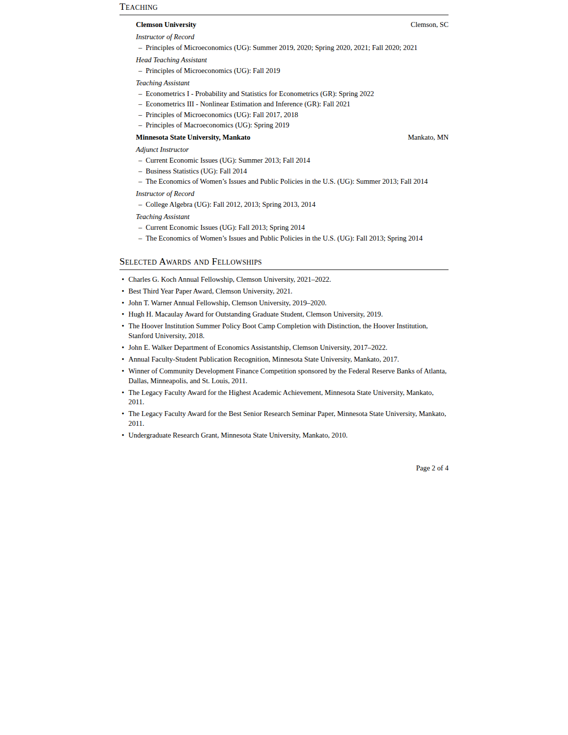Teaching
Clemson University Clemson, SC
Instructor of Record
Principles of Microeconomics (UG): Summer 2019, 2020; Spring 2020, 2021; Fall 2020; 2021
Head Teaching Assistant
Principles of Microeconomics (UG): Fall 2019
Teaching Assistant
Econometrics I - Probability and Statistics for Econometrics (GR): Spring 2022
Econometrics III - Nonlinear Estimation and Inference (GR): Fall 2021
Principles of Microeconomics (UG): Fall 2017, 2018
Principles of Macroeconomics (UG): Spring 2019
Minnesota State University, Mankato Mankato, MN
Adjunct Instructor
Current Economic Issues (UG): Summer 2013; Fall 2014
Business Statistics (UG): Fall 2014
The Economics of Women’s Issues and Public Policies in the U.S. (UG): Summer 2013; Fall 2014
Instructor of Record
College Algebra (UG): Fall 2012, 2013; Spring 2013, 2014
Teaching Assistant
Current Economic Issues (UG): Fall 2013; Spring 2014
The Economics of Women’s Issues and Public Policies in the U.S. (UG): Fall 2013; Spring 2014
Selected Awards and Fellowships
Charles G. Koch Annual Fellowship, Clemson University, 2021–2022.
Best Third Year Paper Award, Clemson University, 2021.
John T. Warner Annual Fellowship, Clemson University, 2019–2020.
Hugh H. Macaulay Award for Outstanding Graduate Student, Clemson University, 2019.
The Hoover Institution Summer Policy Boot Camp Completion with Distinction, the Hoover Institution, Stanford University, 2018.
John E. Walker Department of Economics Assistantship, Clemson University, 2017–2022.
Annual Faculty-Student Publication Recognition, Minnesota State University, Mankato, 2017.
Winner of Community Development Finance Competition sponsored by the Federal Reserve Banks of Atlanta, Dallas, Minneapolis, and St. Louis, 2011.
The Legacy Faculty Award for the Highest Academic Achievement, Minnesota State University, Mankato, 2011.
The Legacy Faculty Award for the Best Senior Research Seminar Paper, Minnesota State University, Mankato, 2011.
Undergraduate Research Grant, Minnesota State University, Mankato, 2010.
Page 2 of 4